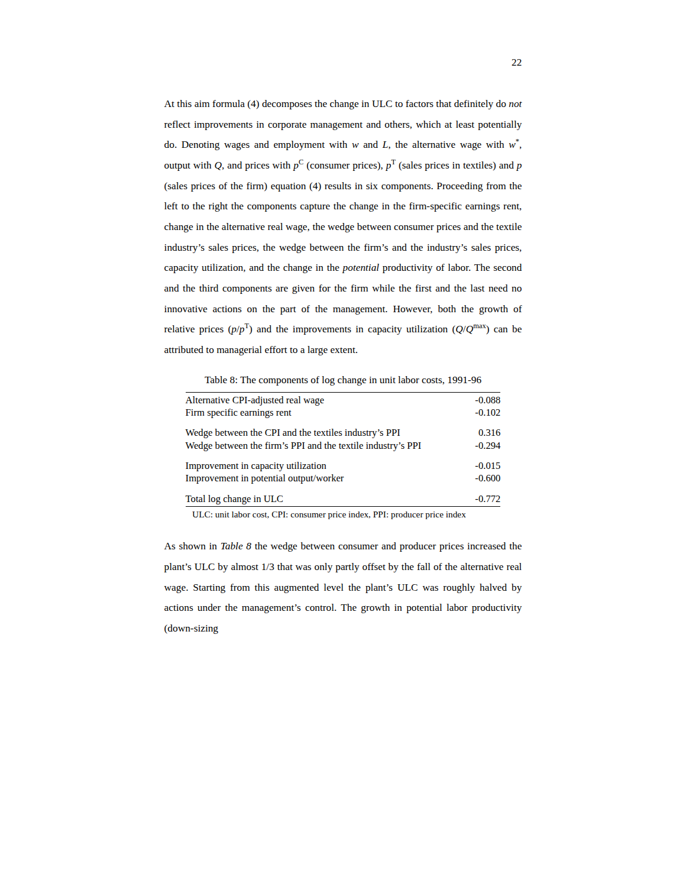22
At this aim formula (4) decomposes the change in ULC to factors that definitely do not reflect improvements in corporate management and others, which at least potentially do. Denoting wages and employment with w and L, the alternative wage with w*, output with Q, and prices with pC (consumer prices), pT (sales prices in textiles) and p (sales prices of the firm) equation (4) results in six components. Proceeding from the left to the right the components capture the change in the firm-specific earnings rent, change in the alternative real wage, the wedge between consumer prices and the textile industry’s sales prices, the wedge between the firm’s and the industry’s sales prices, capacity utilization, and the change in the potential productivity of labor. The second and the third components are given for the firm while the first and the last need no innovative actions on the part of the management. However, both the growth of relative prices (p/pT) and the improvements in capacity utilization (Q/Qmax) can be attributed to managerial effort to a large extent.
Table 8: The components of log change in unit labor costs, 1991-96
| Alternative CPI-adjusted real wage | -0.088 |
| Firm specific earnings rent | -0.102 |
| Wedge between the CPI and the textiles industry’s PPI | 0.316 |
| Wedge between the firm’s PPI and the textile industry’s PPI | -0.294 |
| Improvement in capacity utilization | -0.015 |
| Improvement in potential output/worker | -0.600 |
| Total log change in ULC | -0.772 |
ULC: unit labor cost, CPI: consumer price index, PPI: producer price index
As shown in Table 8 the wedge between consumer and producer prices increased the plant’s ULC by almost 1/3 that was only partly offset by the fall of the alternative real wage. Starting from this augmented level the plant’s ULC was roughly halved by actions under the management’s control. The growth in potential labor productivity (down-sizing